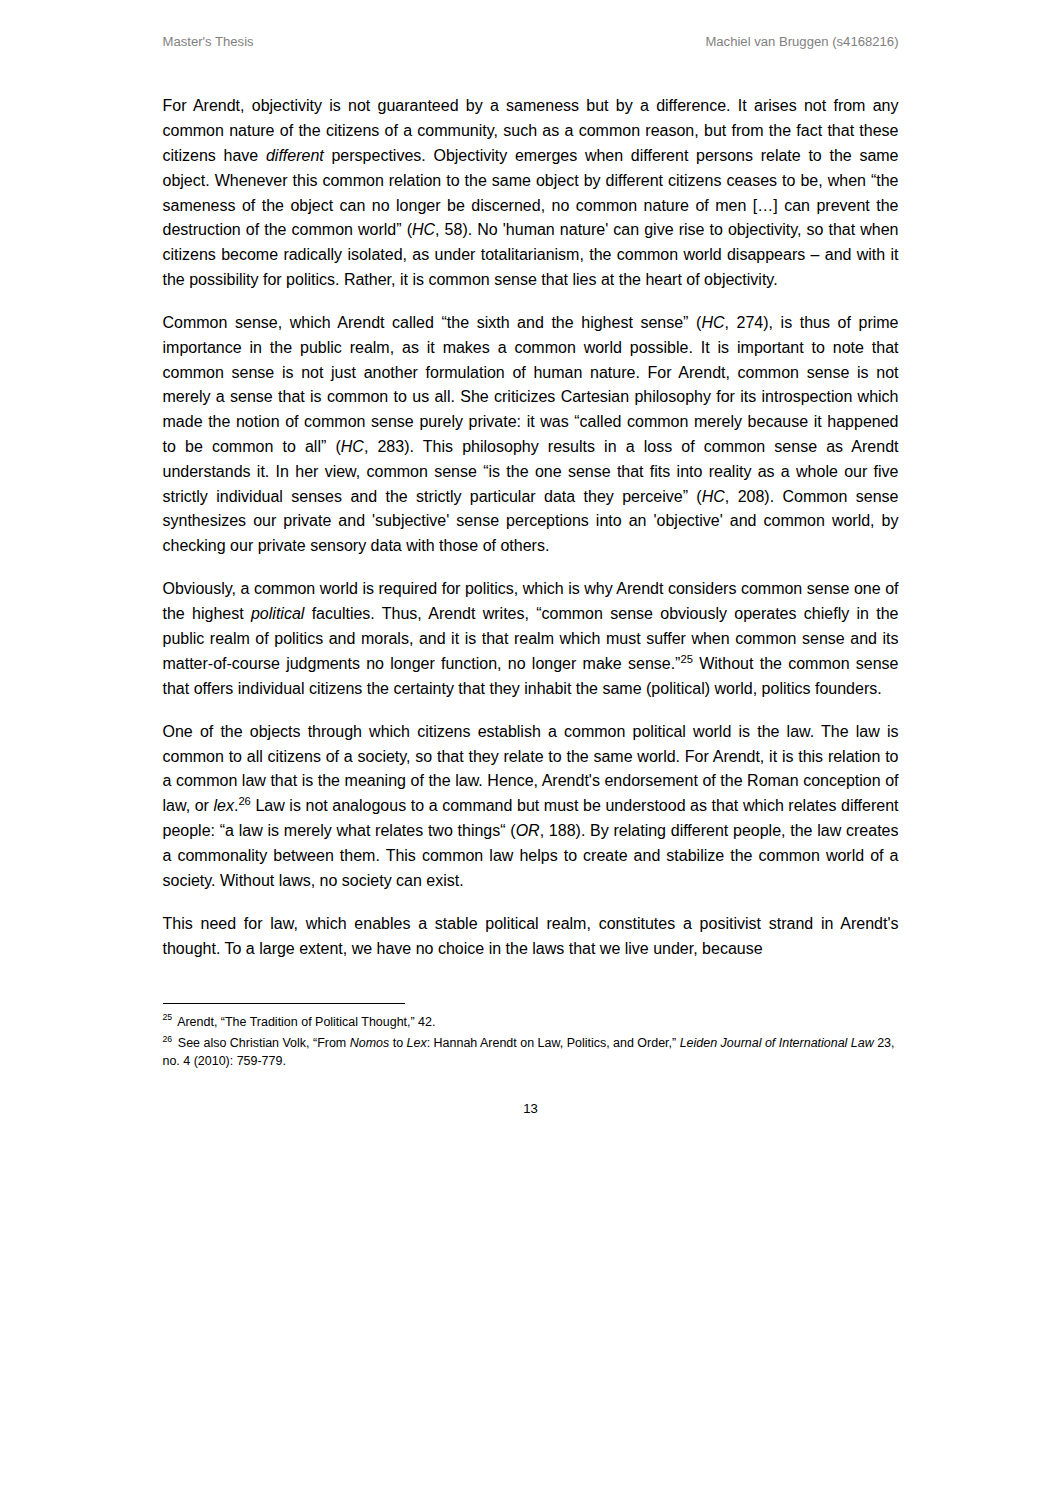Master's Thesis Machiel van Bruggen (s4168216)
For Arendt, objectivity is not guaranteed by a sameness but by a difference. It arises not from any common nature of the citizens of a community, such as a common reason, but from the fact that these citizens have different perspectives. Objectivity emerges when different persons relate to the same object. Whenever this common relation to the same object by different citizens ceases to be, when “the sameness of the object can no longer be discerned, no common nature of men […] can prevent the destruction of the common world” (HC, 58). No 'human nature' can give rise to objectivity, so that when citizens become radically isolated, as under totalitarianism, the common world disappears – and with it the possibility for politics. Rather, it is common sense that lies at the heart of objectivity.
Common sense, which Arendt called “the sixth and the highest sense” (HC, 274), is thus of prime importance in the public realm, as it makes a common world possible. It is important to note that common sense is not just another formulation of human nature. For Arendt, common sense is not merely a sense that is common to us all. She criticizes Cartesian philosophy for its introspection which made the notion of common sense purely private: it was “called common merely because it happened to be common to all” (HC, 283). This philosophy results in a loss of common sense as Arendt understands it. In her view, common sense “is the one sense that fits into reality as a whole our five strictly individual senses and the strictly particular data they perceive” (HC, 208). Common sense synthesizes our private and 'subjective' sense perceptions into an 'objective' and common world, by checking our private sensory data with those of others.
Obviously, a common world is required for politics, which is why Arendt considers common sense one of the highest political faculties. Thus, Arendt writes, “common sense obviously operates chiefly in the public realm of politics and morals, and it is that realm which must suffer when common sense and its matter-of-course judgments no longer function, no longer make sense.”25 Without the common sense that offers individual citizens the certainty that they inhabit the same (political) world, politics founders.
One of the objects through which citizens establish a common political world is the law. The law is common to all citizens of a society, so that they relate to the same world. For Arendt, it is this relation to a common law that is the meaning of the law. Hence, Arendt's endorsement of the Roman conception of law, or lex.26 Law is not analogous to a command but must be understood as that which relates different people: “a law is merely what relates two things“ (OR, 188). By relating different people, the law creates a commonality between them. This common law helps to create and stabilize the common world of a society. Without laws, no society can exist.
This need for law, which enables a stable political realm, constitutes a positivist strand in Arendt's thought. To a large extent, we have no choice in the laws that we live under, because
25 Arendt, “The Tradition of Political Thought,” 42.
26 See also Christian Volk, “From Nomos to Lex: Hannah Arendt on Law, Politics, and Order,” Leiden Journal of International Law 23, no. 4 (2010): 759-779.
13